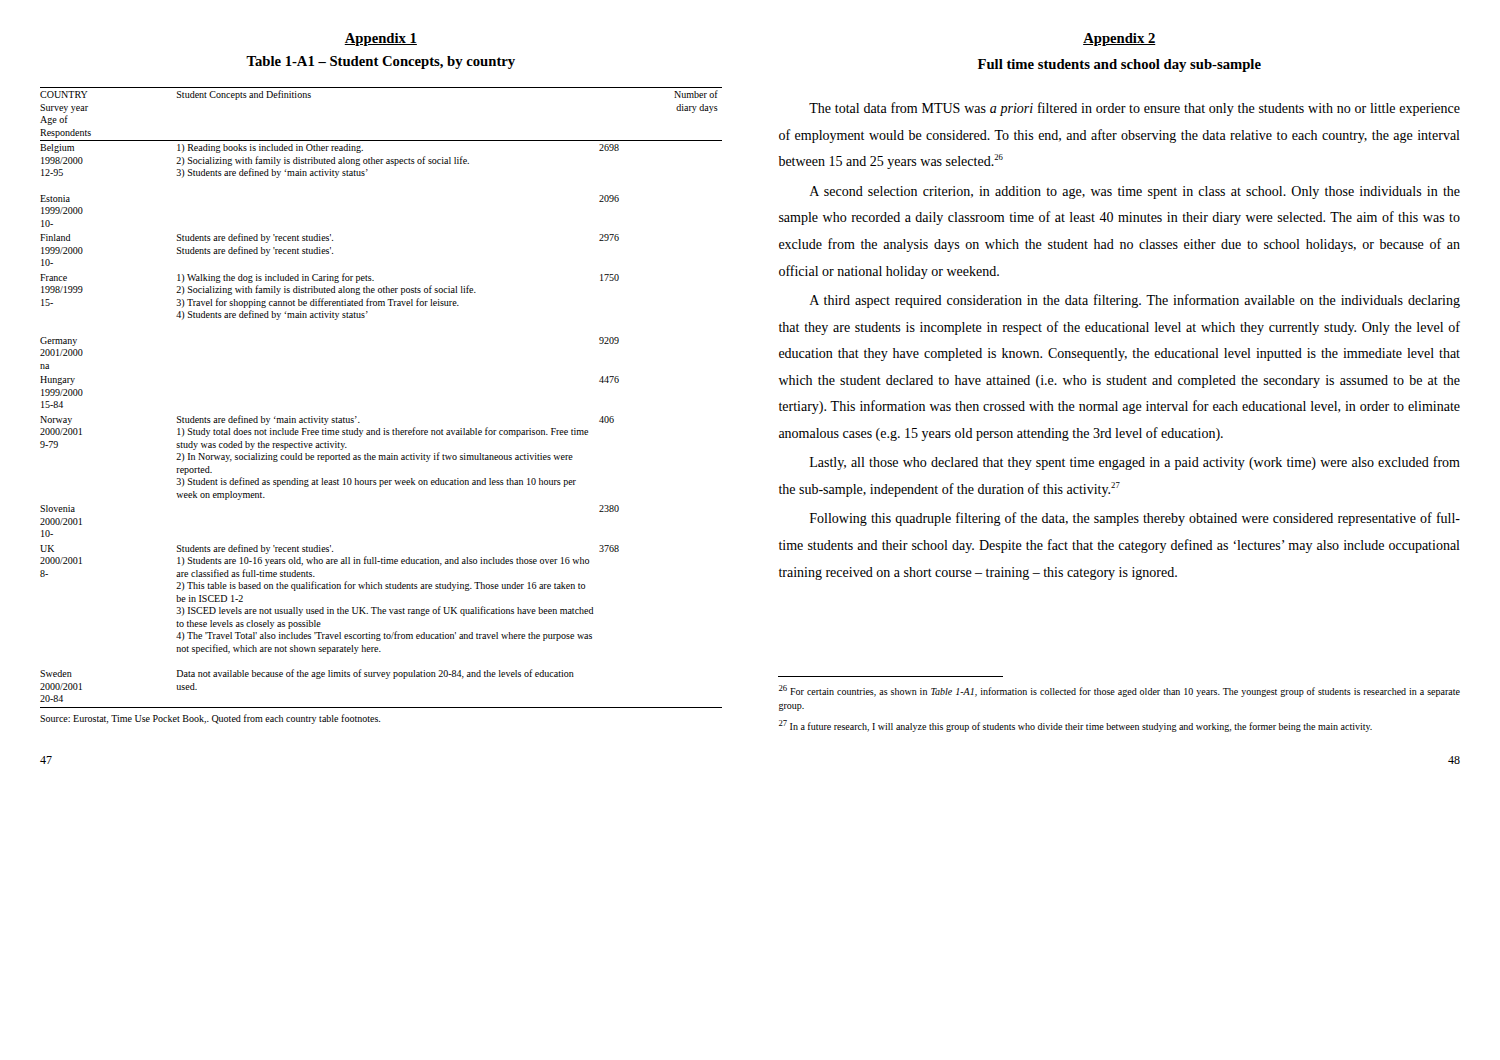Appendix 1
Table 1-A1 – Student Concepts, by country
| COUNTRY Survey year Age of Respondents | Student Concepts and Definitions | Number of diary days |
| --- | --- | --- |
| Belgium 1998/2000 12-95 | 1) Reading books is included in Other reading. 2) Socializing with family is distributed along other aspects of social life. 3) Students are defined by ‘main activity status’ | 2698 |
| Estonia 1999/2000 10- | | 2096 |
| Finland 1999/2000 10- | Students are defined by 'recent studies'. Students are defined by 'recent studies'. | 2976 |
| France 1998/1999 15- | 1) Walking the dog is included in Caring for pets. 2) Socializing with family is distributed along the other posts of social life. 3) Travel for shopping cannot be differentiated from Travel for leisure. 4) Students are defined by ‘main activity status’ | 1750 |
| Germany 2001/2000 na | | 9209 |
| Hungary 1999/2000 15-84 | | 4476 |
| Norway 2000/2001 9-79 | Students are defined by ‘main activity status’. 1) Study total does not include Free time study and is therefore not available for comparison. Free time study was coded by the respective activity. 2) In Norway, socializing could be reported as the main activity if two simultaneous activities were reported. 3) Student is defined as spending at least 10 hours per week on education and less than 10 hours per week on employment. | 406 |
| Slovenia 2000/2001 10- | | 2380 |
| UK 2000/2001 8- | Students are defined by 'recent studies'. 1) Students are 10-16 years old, who are all in full-time education, and also includes those over 16 who are classified as full-time students. 2) This table is based on the qualification for which students are studying. Those under 16 are taken to be in ISCED 1-2 3) ISCED levels are not usually used in the UK. The vast range of UK qualifications have been matched to these levels as closely as possible 4) The 'Travel Total' also includes 'Travel escorting to/from education' and travel where the purpose was not specified, which are not shown separately here. | 3768 |
| Sweden 2000/2001 20-84 | Data not available because of the age limits of survey population 20-84, and the levels of education used. | |
Source: Eurostat, Time Use Pocket Book,. Quoted from each country table footnotes.
47
Appendix 2
Full time students and school day sub-sample
The total data from MTUS was a priori filtered in order to ensure that only the students with no or little experience of employment would be considered. To this end, and after observing the data relative to each country, the age interval between 15 and 25 years was selected.26
A second selection criterion, in addition to age, was time spent in class at school. Only those individuals in the sample who recorded a daily classroom time of at least 40 minutes in their diary were selected. The aim of this was to exclude from the analysis days on which the student had no classes either due to school holidays, or because of an official or national holiday or weekend.
A third aspect required consideration in the data filtering. The information available on the individuals declaring that they are students is incomplete in respect of the educational level at which they currently study. Only the level of education that they have completed is known. Consequently, the educational level inputted is the immediate level that which the student declared to have attained (i.e. who is student and completed the secondary is assumed to be at the tertiary). This information was then crossed with the normal age interval for each educational level, in order to eliminate anomalous cases (e.g. 15 years old person attending the 3rd level of education).
Lastly, all those who declared that they spent time engaged in a paid activity (work time) were also excluded from the sub-sample, independent of the duration of this activity.27
Following this quadruple filtering of the data, the samples thereby obtained were considered representative of full-time students and their school day. Despite the fact that the category defined as ‘lectures’ may also include occupational training received on a short course – training – this category is ignored.
26 For certain countries, as shown in Table 1-A1, information is collected for those aged older than 10 years. The youngest group of students is researched in a separate group.
27 In a future research, I will analyze this group of students who divide their time between studying and working, the former being the main activity.
48